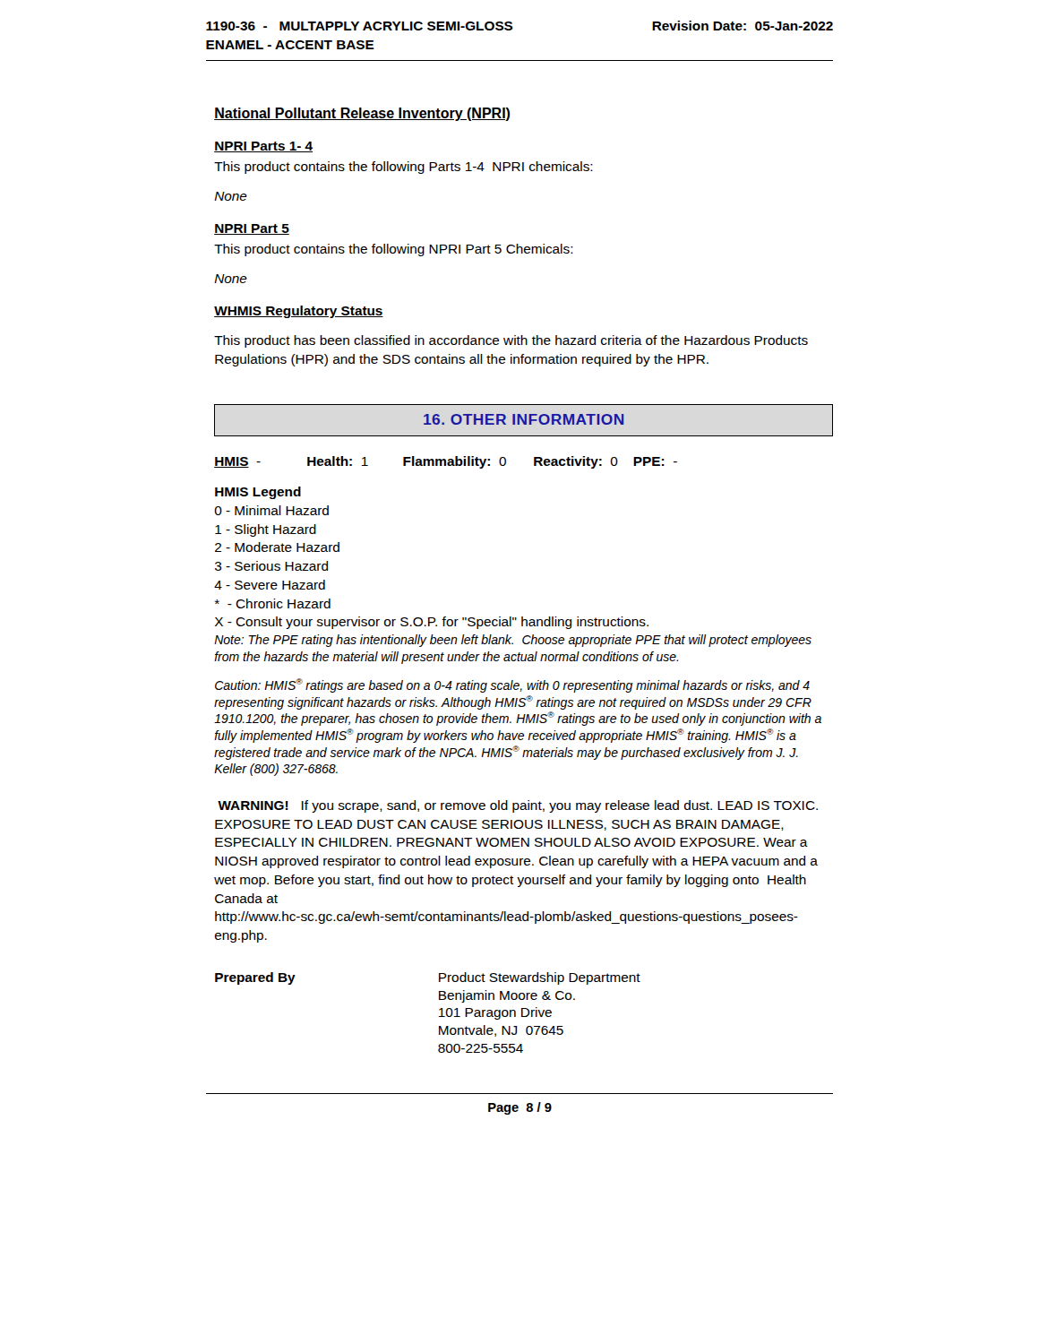1190-36 - MULTAPPLY ACRYLIC SEMI-GLOSS
ENAMEL - ACCENT BASE
Revision Date: 05-Jan-2022
National Pollutant Release Inventory (NPRI)
NPRI Parts 1- 4
This product contains the following Parts 1-4 NPRI chemicals:
None
NPRI Part 5
This product contains the following NPRI Part 5 Chemicals:
None
WHMIS Regulatory Status
This product has been classified in accordance with the hazard criteria of the Hazardous Products Regulations (HPR) and the SDS contains all the information required by the HPR.
16. OTHER INFORMATION
HMIS - Health: 1 Flammability: 0 Reactivity: 0 PPE: -
HMIS Legend
0 - Minimal Hazard
1 - Slight Hazard
2 - Moderate Hazard
3 - Serious Hazard
4 - Severe Hazard
* - Chronic Hazard
X - Consult your supervisor or S.O.P. for "Special" handling instructions.
Note: The PPE rating has intentionally been left blank. Choose appropriate PPE that will protect employees from the hazards the material will present under the actual normal conditions of use.
Caution: HMIS® ratings are based on a 0-4 rating scale, with 0 representing minimal hazards or risks, and 4 representing significant hazards or risks. Although HMIS® ratings are not required on MSDSs under 29 CFR 1910.1200, the preparer, has chosen to provide them. HMIS® ratings are to be used only in conjunction with a fully implemented HMIS® program by workers who have received appropriate HMIS® training. HMIS® is a registered trade and service mark of the NPCA. HMIS® materials may be purchased exclusively from J. J. Keller (800) 327-6868.
WARNING! If you scrape, sand, or remove old paint, you may release lead dust. LEAD IS TOXIC. EXPOSURE TO LEAD DUST CAN CAUSE SERIOUS ILLNESS, SUCH AS BRAIN DAMAGE, ESPECIALLY IN CHILDREN. PREGNANT WOMEN SHOULD ALSO AVOID EXPOSURE. Wear a NIOSH approved respirator to control lead exposure. Clean up carefully with a HEPA vacuum and a wet mop. Before you start, find out how to protect yourself and your family by logging onto Health Canada at
http://www.hc-sc.gc.ca/ewh-semt/contaminants/lead-plomb/asked_questions-questions_posees-eng.php.
Prepared By
Product Stewardship Department
Benjamin Moore & Co.
101 Paragon Drive
Montvale, NJ 07645
800-225-5554
Page 8 / 9